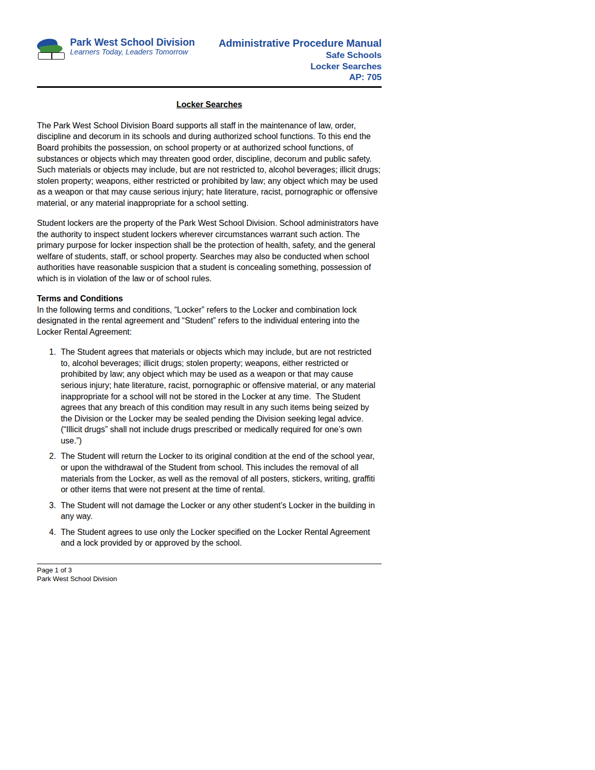Park West School Division
Learners Today, Leaders Tomorrow
Administrative Procedure Manual
Safe Schools
Locker Searches
AP: 705
Locker Searches
The Park West School Division Board supports all staff in the maintenance of law, order, discipline and decorum in its schools and during authorized school functions. To this end the Board prohibits the possession, on school property or at authorized school functions, of substances or objects which may threaten good order, discipline, decorum and public safety. Such materials or objects may include, but are not restricted to, alcohol beverages; illicit drugs; stolen property; weapons, either restricted or prohibited by law; any object which may be used as a weapon or that may cause serious injury; hate literature, racist, pornographic or offensive material, or any material inappropriate for a school setting.
Student lockers are the property of the Park West School Division. School administrators have the authority to inspect student lockers wherever circumstances warrant such action. The primary purpose for locker inspection shall be the protection of health, safety, and the general welfare of students, staff, or school property. Searches may also be conducted when school authorities have reasonable suspicion that a student is concealing something, possession of which is in violation of the law or of school rules.
Terms and Conditions
In the following terms and conditions, “Locker” refers to the Locker and combination lock designated in the rental agreement and “Student” refers to the individual entering into the Locker Rental Agreement:
The Student agrees that materials or objects which may include, but are not restricted to, alcohol beverages; illicit drugs; stolen property; weapons, either restricted or prohibited by law; any object which may be used as a weapon or that may cause serious injury; hate literature, racist, pornographic or offensive material, or any material inappropriate for a school will not be stored in the Locker at any time. The Student agrees that any breach of this condition may result in any such items being seized by the Division or the Locker may be sealed pending the Division seeking legal advice. (“Illicit drugs” shall not include drugs prescribed or medically required for one’s own use.”)
The Student will return the Locker to its original condition at the end of the school year, or upon the withdrawal of the Student from school. This includes the removal of all materials from the Locker, as well as the removal of all posters, stickers, writing, graffiti or other items that were not present at the time of rental.
The Student will not damage the Locker or any other student’s Locker in the building in any way.
The Student agrees to use only the Locker specified on the Locker Rental Agreement and a lock provided by or approved by the school.
Page 1 of 3
Park West School Division